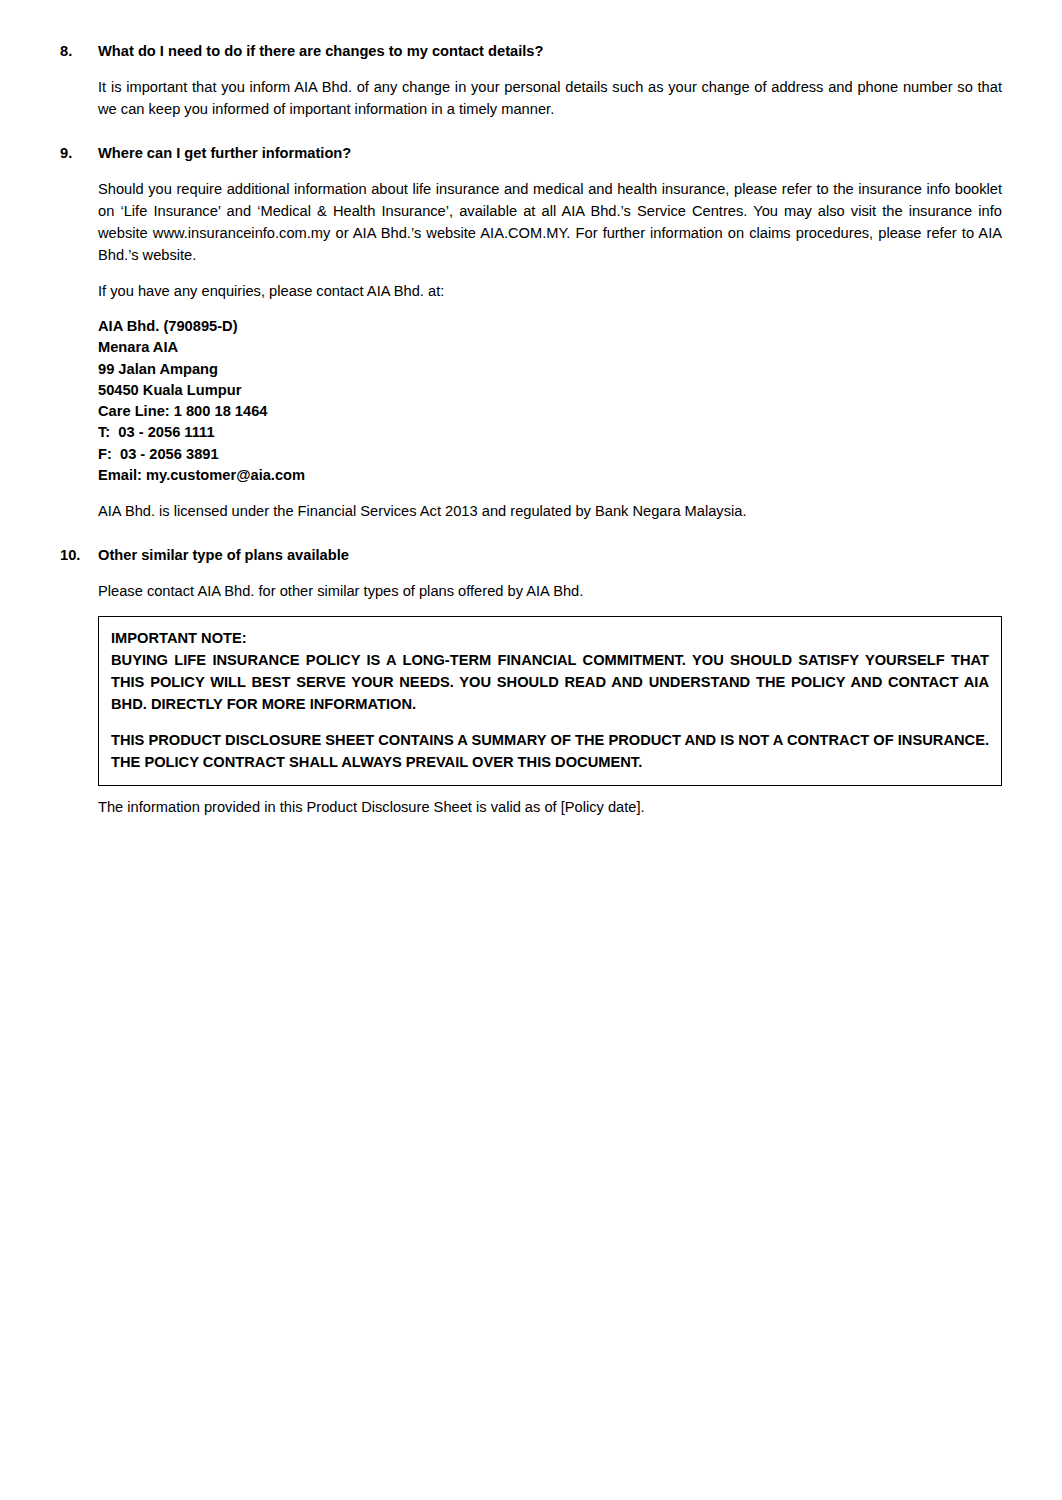8.
What do I need to do if there are changes to my contact details?
It is important that you inform AIA Bhd. of any change in your personal details such as your change of address and phone number so that we can keep you informed of important information in a timely manner.
9.
Where can I get further information?
Should you require additional information about life insurance and medical and health insurance, please refer to the insurance info booklet on ‘Life Insurance’ and ‘Medical & Health Insurance’, available at all AIA Bhd.’s Service Centres. You may also visit the insurance info website www.insuranceinfo.com.my or AIA Bhd.’s website AIA.COM.MY. For further information on claims procedures, please refer to AIA Bhd.’s website.
If you have any enquiries, please contact AIA Bhd. at:
AIA Bhd. (790895-D)
Menara AIA
99 Jalan Ampang
50450 Kuala Lumpur
Care Line: 1 800 18 1464
T: 03 - 2056 1111
F: 03 - 2056 3891
Email: my.customer@aia.com
AIA Bhd. is licensed under the Financial Services Act 2013 and regulated by Bank Negara Malaysia.
10.
Other similar type of plans available
Please contact AIA Bhd. for other similar types of plans offered by AIA Bhd.
IMPORTANT NOTE:
BUYING LIFE INSURANCE POLICY IS A LONG-TERM FINANCIAL COMMITMENT. YOU SHOULD SATISFY YOURSELF THAT THIS POLICY WILL BEST SERVE YOUR NEEDS. YOU SHOULD READ AND UNDERSTAND THE POLICY AND CONTACT AIA BHD. DIRECTLY FOR MORE INFORMATION.
THIS PRODUCT DISCLOSURE SHEET CONTAINS A SUMMARY OF THE PRODUCT AND IS NOT A CONTRACT OF INSURANCE. THE POLICY CONTRACT SHALL ALWAYS PREVAIL OVER THIS DOCUMENT.
The information provided in this Product Disclosure Sheet is valid as of [Policy date].